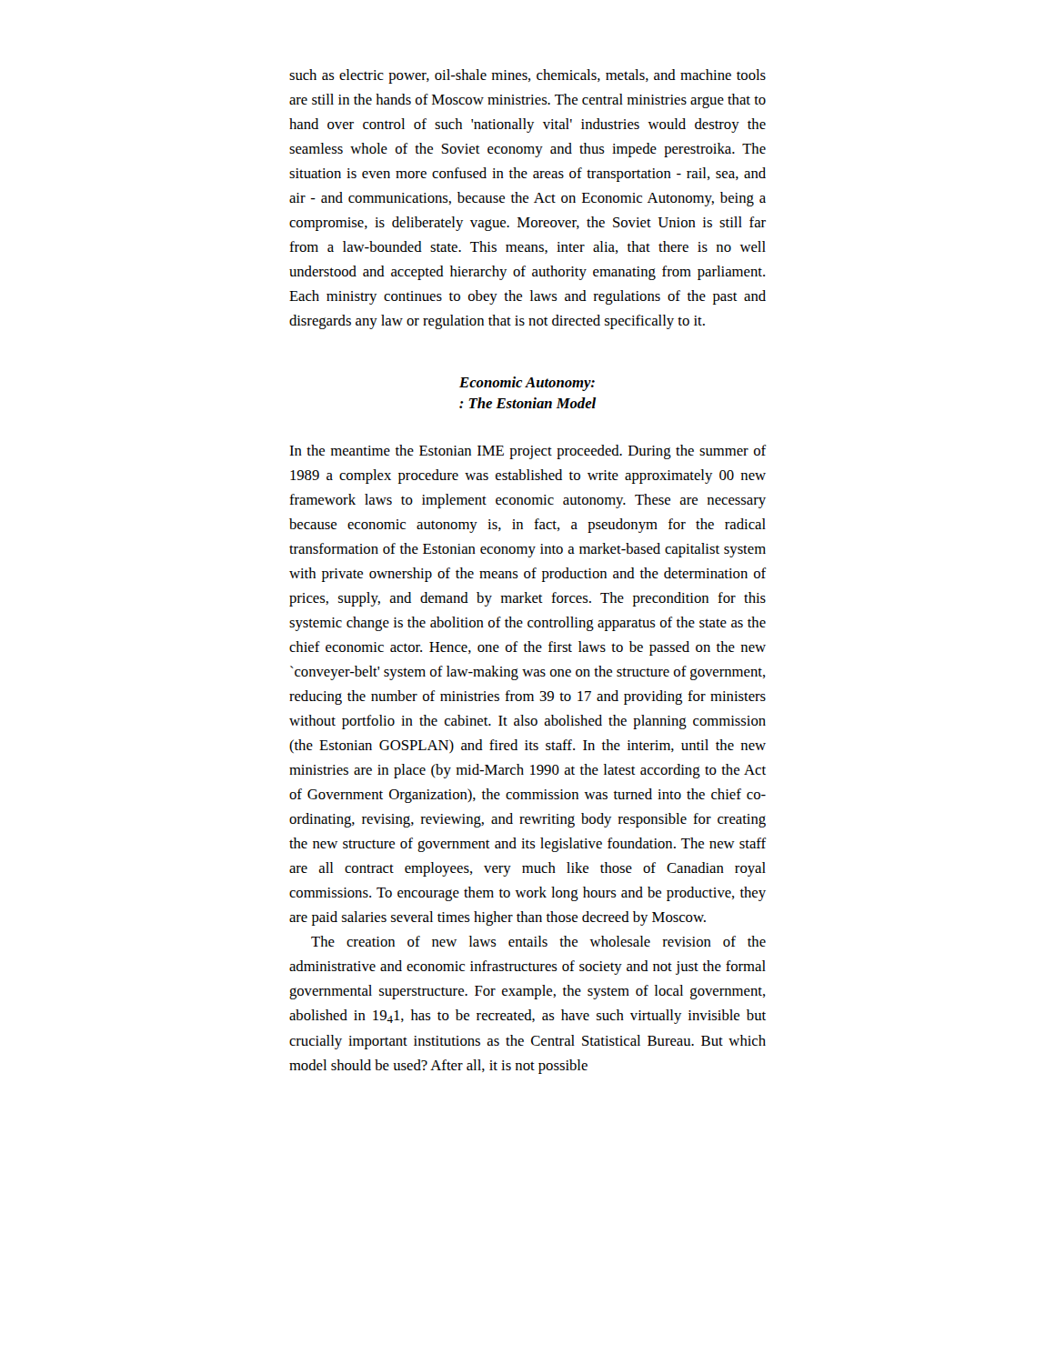such as electric power, oil-shale mines, chemicals, metals, and machine tools are still in the hands of Moscow ministries. The central ministries argue that to hand over control of such 'nationally vital' industries would destroy the seamless whole of the Soviet economy and thus impede perestroika. The situation is even more confused in the areas of transportation - rail, sea, and air - and communications, because the Act on Economic Autonomy, being a compromise, is deliberately vague. Moreover, the Soviet Union is still far from a law-bounded state. This means, inter alia, that there is no well understood and accepted hierarchy of authority emanating from parliament. Each ministry continues to obey the laws and regulations of the past and disregards any law or regulation that is not directed specifically to it.
Economic Autonomy:
: The Estonian Model
In the meantime the Estonian IME project proceeded. During the summer of 1989 a complex procedure was established to write approximately 00 new framework laws to implement economic autonomy. These are necessary because economic autonomy is, in fact, a pseudonym for the radical transformation of the Estonian economy into a market-based capitalist system with private ownership of the means of production and the determination of prices, supply, and demand by market forces. The precondition for this systemic change is the abolition of the controlling apparatus of the state as the chief economic actor. Hence, one of the first laws to be passed on the new `conveyer-belt' system of law-making was one on the structure of government, reducing the number of ministries from 39 to 17 and providing for ministers without portfolio in the cabinet. It also abolished the planning commission (the Estonian GOSPLAN) and fired its staff. In the interim, until the new ministries are in place (by mid-March 1990 at the latest according to the Act of Government Organization), the commission was turned into the chief co-ordinating, revising, reviewing, and rewriting body responsible for creating the new structure of government and its legislative foundation. The new staff are all contract employees, very much like those of Canadian royal commissions. To encourage them to work long hours and be productive, they are paid salaries several times higher than those decreed by Moscow.
The creation of new laws entails the wholesale revision of the administrative and economic infrastructures of society and not just the formal governmental superstructure. For example, the system of local government, abolished in 1941, has to be recreated, as have such virtually invisible but crucially important institutions as the Central Statistical Bureau. But which model should be used? After all, it is not possible